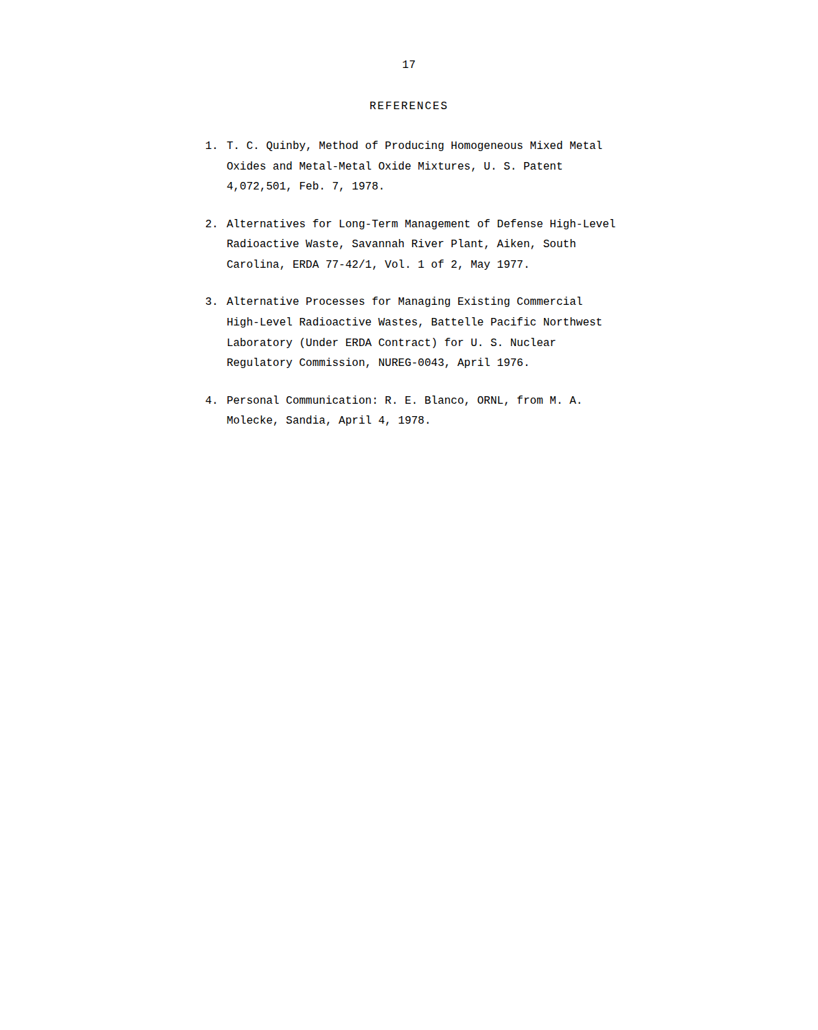17
REFERENCES
T. C. Quinby, Method of Producing Homogeneous Mixed Metal Oxides and Metal-Metal Oxide Mixtures, U. S. Patent 4,072,501, Feb. 7, 1978.
Alternatives for Long-Term Management of Defense High-Level Radioactive Waste, Savannah River Plant, Aiken, South Carolina, ERDA 77-42/1, Vol. 1 of 2, May 1977.
Alternative Processes for Managing Existing Commercial High-Level Radioactive Wastes, Battelle Pacific Northwest Laboratory (Under ERDA Contract) for U. S. Nuclear Regulatory Commission, NUREG-0043, April 1976.
Personal Communication: R. E. Blanco, ORNL, from M. A. Molecke, Sandia, April 4, 1978.